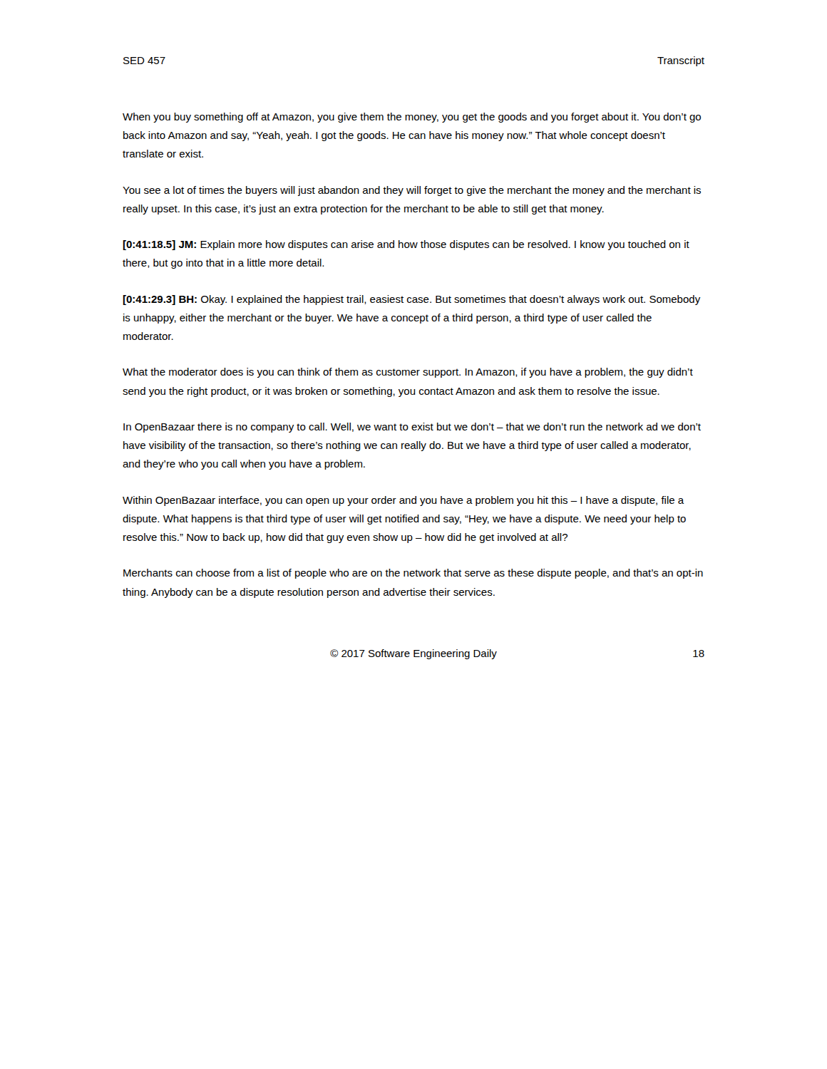SED 457
Transcript
When you buy something off at Amazon, you give them the money, you get the goods and you forget about it. You don’t go back into Amazon and say, “Yeah, yeah. I got the goods. He can have his money now.” That whole concept doesn’t translate or exist.
You see a lot of times the buyers will just abandon and they will forget to give the merchant the money and the merchant is really upset. In this case, it’s just an extra protection for the merchant to be able to still get that money.
[0:41:18.5] JM: Explain more how disputes can arise and how those disputes can be resolved. I know you touched on it there, but go into that in a little more detail.
[0:41:29.3] BH: Okay. I explained the happiest trail, easiest case. But sometimes that doesn’t always work out. Somebody is unhappy, either the merchant or the buyer. We have a concept of a third person, a third type of user called the moderator.
What the moderator does is you can think of them as customer support. In Amazon, if you have a problem, the guy didn’t send you the right product, or it was broken or something, you contact Amazon and ask them to resolve the issue.
In OpenBazaar there is no company to call. Well, we want to exist but we don’t – that we don’t run the network ad we don’t have visibility of the transaction, so there’s nothing we can really do. But we have a third type of user called a moderator, and they’re who you call when you have a problem.
Within OpenBazaar interface, you can open up your order and you have a problem you hit this – I have a dispute, file a dispute. What happens is that third type of user will get notified and say, “Hey, we have a dispute. We need your help to resolve this.” Now to back up, how did that guy even show up – how did he get involved at all?
Merchants can choose from a list of people who are on the network that serve as these dispute people, and that’s an opt-in thing. Anybody can be a dispute resolution person and advertise their services.
© 2017 Software Engineering Daily
18